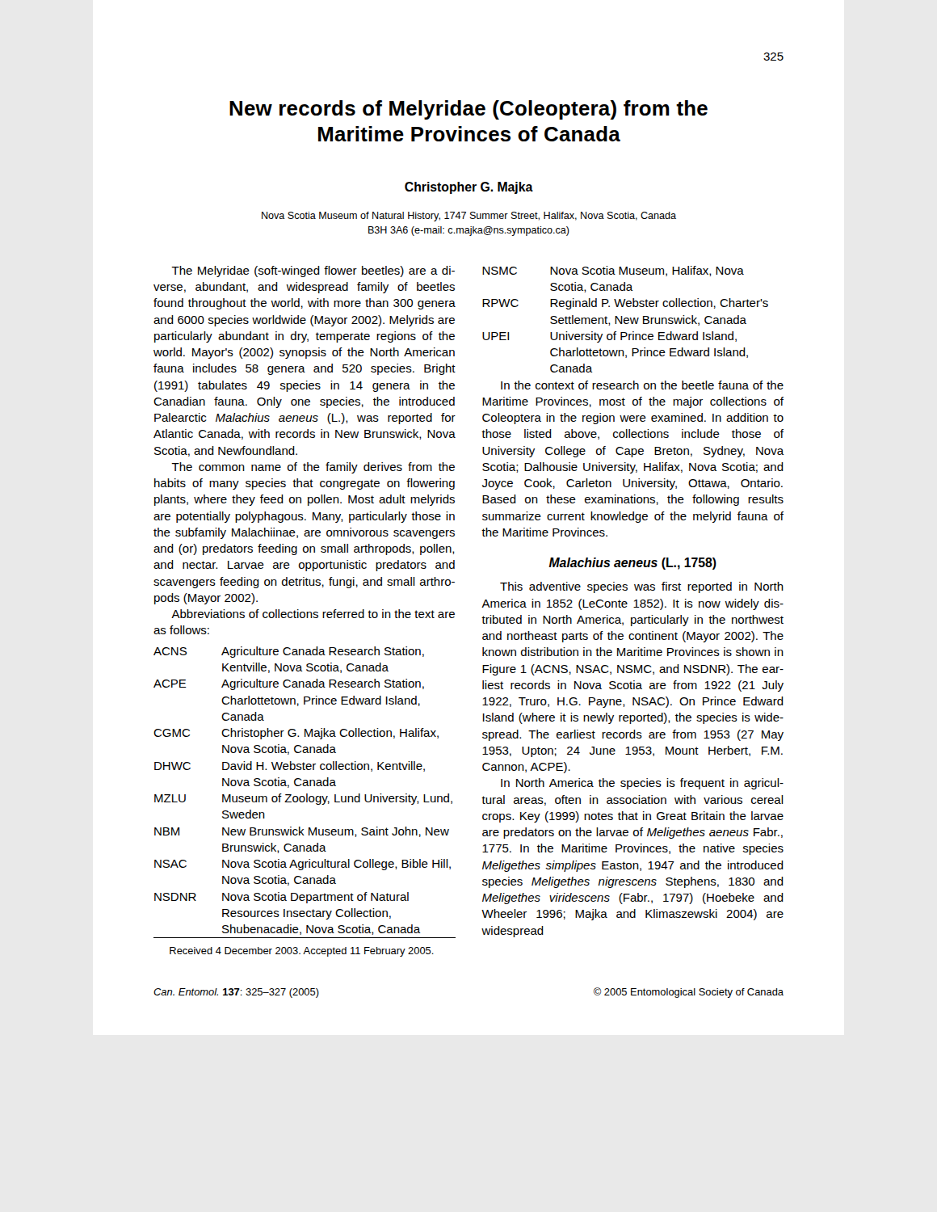325
New records of Melyridae (Coleoptera) from the
Maritime Provinces of Canada
Christopher G. Majka
Nova Scotia Museum of Natural History, 1747 Summer Street, Halifax, Nova Scotia, Canada
B3H 3A6 (e-mail: c.majka@ns.sympatico.ca)
The Melyridae (soft-winged flower beetles) are a diverse, abundant, and widespread family of beetles found throughout the world, with more than 300 genera and 6000 species worldwide (Mayor 2002). Melyrids are particularly abundant in dry, temperate regions of the world. Mayor's (2002) synopsis of the North American fauna includes 58 genera and 520 species. Bright (1991) tabulates 49 species in 14 genera in the Canadian fauna. Only one species, the introduced Palearctic Malachius aeneus (L.), was reported for Atlantic Canada, with records in New Brunswick, Nova Scotia, and Newfoundland.
The common name of the family derives from the habits of many species that congregate on flowering plants, where they feed on pollen. Most adult melyrids are potentially polyphagous. Many, particularly those in the subfamily Malachiinae, are omnivorous scavengers and (or) predators feeding on small arthropods, pollen, and nectar. Larvae are opportunistic predators and scavengers feeding on detritus, fungi, and small arthropods (Mayor 2002).
Abbreviations of collections referred to in the text are as follows:
ACNS
Agriculture Canada Research Station, Kentville, Nova Scotia, Canada
ACPE
Agriculture Canada Research Station, Charlottetown, Prince Edward Island, Canada
CGMC
Christopher G. Majka Collection, Halifax, Nova Scotia, Canada
DHWC
David H. Webster collection, Kentville, Nova Scotia, Canada
MZLU
Museum of Zoology, Lund University, Lund, Sweden
NBM
New Brunswick Museum, Saint John, New Brunswick, Canada
NSAC
Nova Scotia Agricultural College, Bible Hill, Nova Scotia, Canada
NSDNR
Nova Scotia Department of Natural Resources Insectary Collection, Shubenacadie, Nova Scotia, Canada
Received 4 December 2003. Accepted 11 February 2005.
NSMC
Nova Scotia Museum, Halifax, Nova Scotia, Canada
RPWC
Reginald P. Webster collection, Charter's Settlement, New Brunswick, Canada
UPEI
University of Prince Edward Island, Charlottetown, Prince Edward Island, Canada
In the context of research on the beetle fauna of the Maritime Provinces, most of the major collections of Coleoptera in the region were examined. In addition to those listed above, collections include those of University College of Cape Breton, Sydney, Nova Scotia; Dalhousie University, Halifax, Nova Scotia; and Joyce Cook, Carleton University, Ottawa, Ontario. Based on these examinations, the following results summarize current knowledge of the melyrid fauna of the Maritime Provinces.
Malachius aeneus (L., 1758)
This adventive species was first reported in North America in 1852 (LeConte 1852). It is now widely distributed in North America, particularly in the northwest and northeast parts of the continent (Mayor 2002). The known distribution in the Maritime Provinces is shown in Figure 1 (ACNS, NSAC, NSMC, and NSDNR). The earliest records in Nova Scotia are from 1922 (21 July 1922, Truro, H.G. Payne, NSAC). On Prince Edward Island (where it is newly reported), the species is widespread. The earliest records are from 1953 (27 May 1953, Upton; 24 June 1953, Mount Herbert, F.M. Cannon, ACPE).
In North America the species is frequent in agricultural areas, often in association with various cereal crops. Key (1999) notes that in Great Britain the larvae are predators on the larvae of Meligethes aeneus Fabr., 1775. In the Maritime Provinces, the native species Meligethes simplipes Easton, 1947 and the introduced species Meligethes nigrescens Stephens, 1830 and Meligethes viridescens (Fabr., 1797) (Hoebeke and Wheeler 1996; Majka and Klimaszewski 2004) are widespread
Can. Entomol. 137: 325–327 (2005) © 2005 Entomological Society of Canada